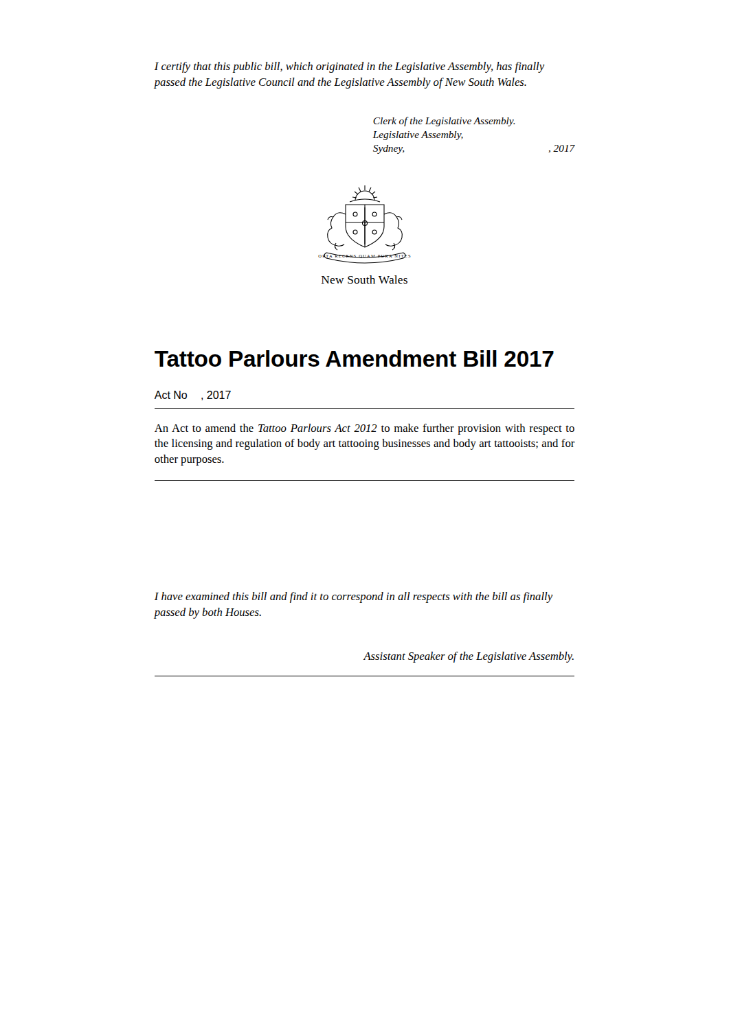I certify that this public bill, which originated in the Legislative Assembly, has finally passed the Legislative Council and the Legislative Assembly of New South Wales.
Clerk of the Legislative Assembly.
Legislative Assembly,
Sydney,, 2017
ORTA RECENS QUAM PURA NITES
New South Wales
Tattoo Parlours Amendment Bill 2017
Act No, 2017
An Act to amend the Tattoo Parlours Act 2012 to make further provision with respect to the licensing and regulation of body art tattooing businesses and body art tattooists; and for other purposes.
I have examined this bill and find it to correspond in all respects with the bill as finally passed by both Houses.
Assistant Speaker of the Legislative Assembly.